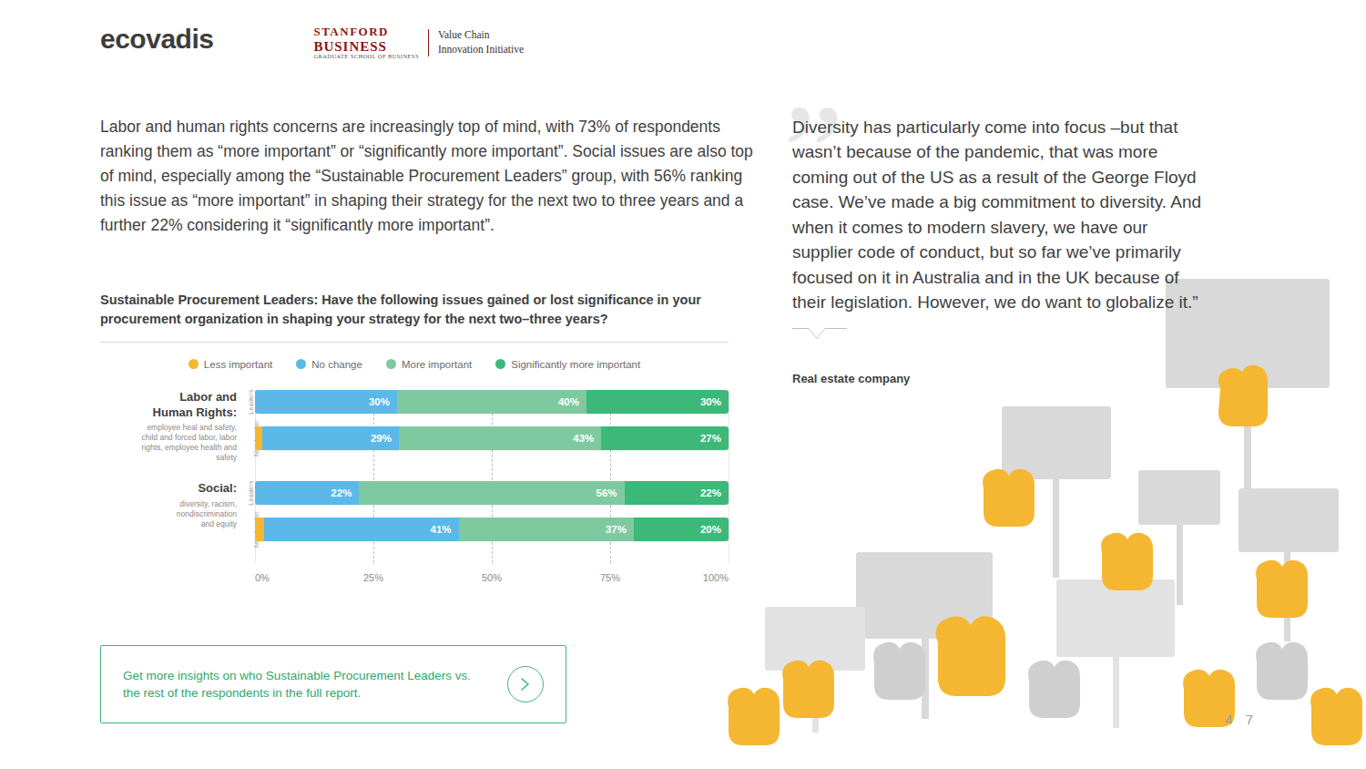ecovadis
STANFORD
BUSINESS
GRADUATE SCHOOL OF BUSINESS
Value Chain
Innovation Initiative
Labor and human rights concerns are increasingly top of mind, with 73% of respondents ranking them as “more important” or “significantly more important”. Social issues are also top of mind, especially among the “Sustainable Procurement Leaders” group, with 56% ranking this issue as “more important” in shaping their strategy for the next two to three years and a further 22% considering it “significantly more important”.
Sustainable Procurement Leaders: Have the following issues gained or lost significance in your procurement organization in shaping your strategy for the next two–three years?
Less important
No change
More important
Significantly more important
Labor and
Human Rights:
employee heal and safety,
child and forced labor, labor
rights, employee health and
safety
Leaders
30%
40%
30%
Non-Leader
1%
29%
43%
27%
Social:
diversity, racism,
nondiscrimination
and equity
Leaders
22%
56%
22%
Non-Leader
2%
41%
37%
20%
0% 25% 50% 75% 100%
Get more insights on who Sustainable Procurement Leaders vs.
the rest of the respondents in the full report.
”
Diversity has particularly come into focus –but that wasn’t because of the pandemic, that was more coming out of the US as a result of the George Floyd case. We’ve made a big commitment to diversity. And when it comes to modern slavery, we have our supplier code of conduct, but so far we’ve primarily focused on it in Australia and in the UK because of their legislation. However, we do want to globalize it.”
Real estate company
47